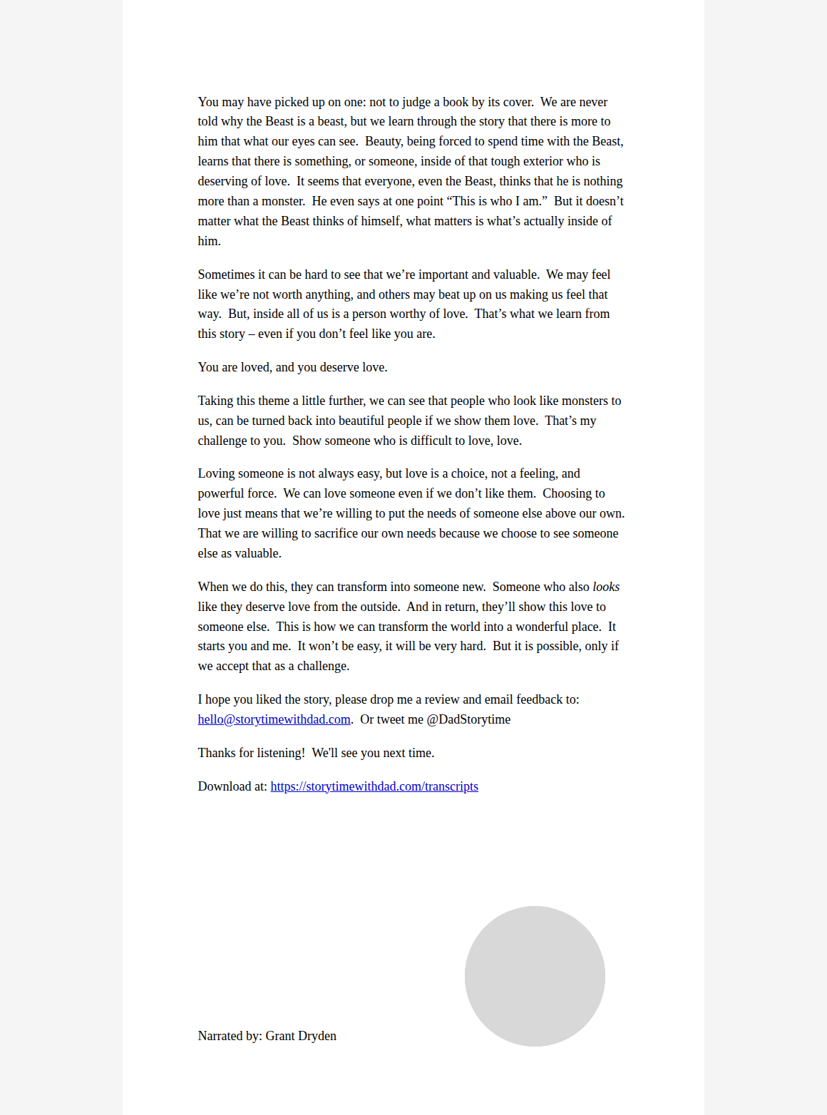You may have picked up on one: not to judge a book by its cover. We are never told why the Beast is a beast, but we learn through the story that there is more to him that what our eyes can see. Beauty, being forced to spend time with the Beast, learns that there is something, or someone, inside of that tough exterior who is deserving of love. It seems that everyone, even the Beast, thinks that he is nothing more than a monster. He even says at one point “This is who I am.” But it doesn’t matter what the Beast thinks of himself, what matters is what’s actually inside of him.
Sometimes it can be hard to see that we’re important and valuable. We may feel like we’re not worth anything, and others may beat up on us making us feel that way. But, inside all of us is a person worthy of love. That’s what we learn from this story – even if you don’t feel like you are.
You are loved, and you deserve love.
Taking this theme a little further, we can see that people who look like monsters to us, can be turned back into beautiful people if we show them love. That’s my challenge to you. Show someone who is difficult to love, love.
Loving someone is not always easy, but love is a choice, not a feeling, and powerful force. We can love someone even if we don’t like them. Choosing to love just means that we’re willing to put the needs of someone else above our own. That we are willing to sacrifice our own needs because we choose to see someone else as valuable.
When we do this, they can transform into someone new. Someone who also looks like they deserve love from the outside. And in return, they’ll show this love to someone else. This is how we can transform the world into a wonderful place. It starts you and me. It won’t be easy, it will be very hard. But it is possible, only if we accept that as a challenge.
I hope you liked the story, please drop me a review and email feedback to: hello@storytimewithdad.com. Or tweet me @DadStorytime
Thanks for listening! We'll see you next time.
Download at: https://storytimewithdad.com/transcripts
Narrated by: Grant Dryden